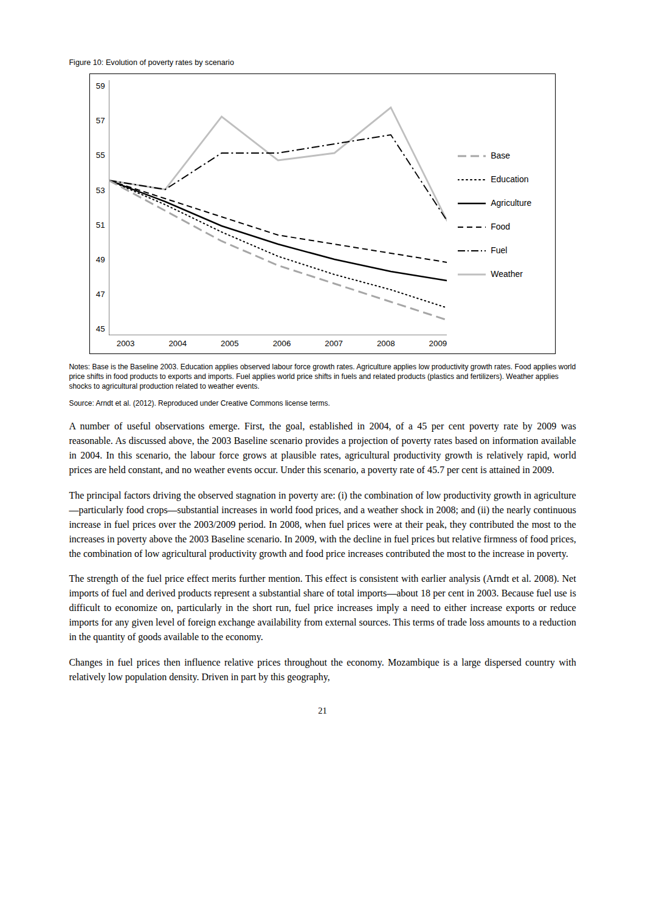Figure 10: Evolution of poverty rates by scenario
59 57 55 53 51 49 47 45
2003 2004 2005 2006 2007 2008 2009
Base
Education
Agriculture
Food
Fuel
Weather
Notes: Base is the Baseline 2003. Education applies observed labour force growth rates. Agriculture applies low productivity growth rates. Food applies world price shifts in food products to exports and imports. Fuel applies world price shifts in fuels and related products (plastics and fertilizers). Weather applies shocks to agricultural production related to weather events.
Source: Arndt et al. (2012). Reproduced under Creative Commons license terms.
A number of useful observations emerge. First, the goal, established in 2004, of a 45 per cent poverty rate by 2009 was reasonable. As discussed above, the 2003 Baseline scenario provides a projection of poverty rates based on information available in 2004. In this scenario, the labour force grows at plausible rates, agricultural productivity growth is relatively rapid, world prices are held constant, and no weather events occur. Under this scenario, a poverty rate of 45.7 per cent is attained in 2009.
The principal factors driving the observed stagnation in poverty are: (i) the combination of low productivity growth in agriculture—particularly food crops—substantial increases in world food prices, and a weather shock in 2008; and (ii) the nearly continuous increase in fuel prices over the 2003/2009 period. In 2008, when fuel prices were at their peak, they contributed the most to the increases in poverty above the 2003 Baseline scenario. In 2009, with the decline in fuel prices but relative firmness of food prices, the combination of low agricultural productivity growth and food price increases contributed the most to the increase in poverty.
The strength of the fuel price effect merits further mention. This effect is consistent with earlier analysis (Arndt et al. 2008). Net imports of fuel and derived products represent a substantial share of total imports—about 18 per cent in 2003. Because fuel use is difficult to economize on, particularly in the short run, fuel price increases imply a need to either increase exports or reduce imports for any given level of foreign exchange availability from external sources. This terms of trade loss amounts to a reduction in the quantity of goods available to the economy.
Changes in fuel prices then influence relative prices throughout the economy. Mozambique is a large dispersed country with relatively low population density. Driven in part by this geography,
21